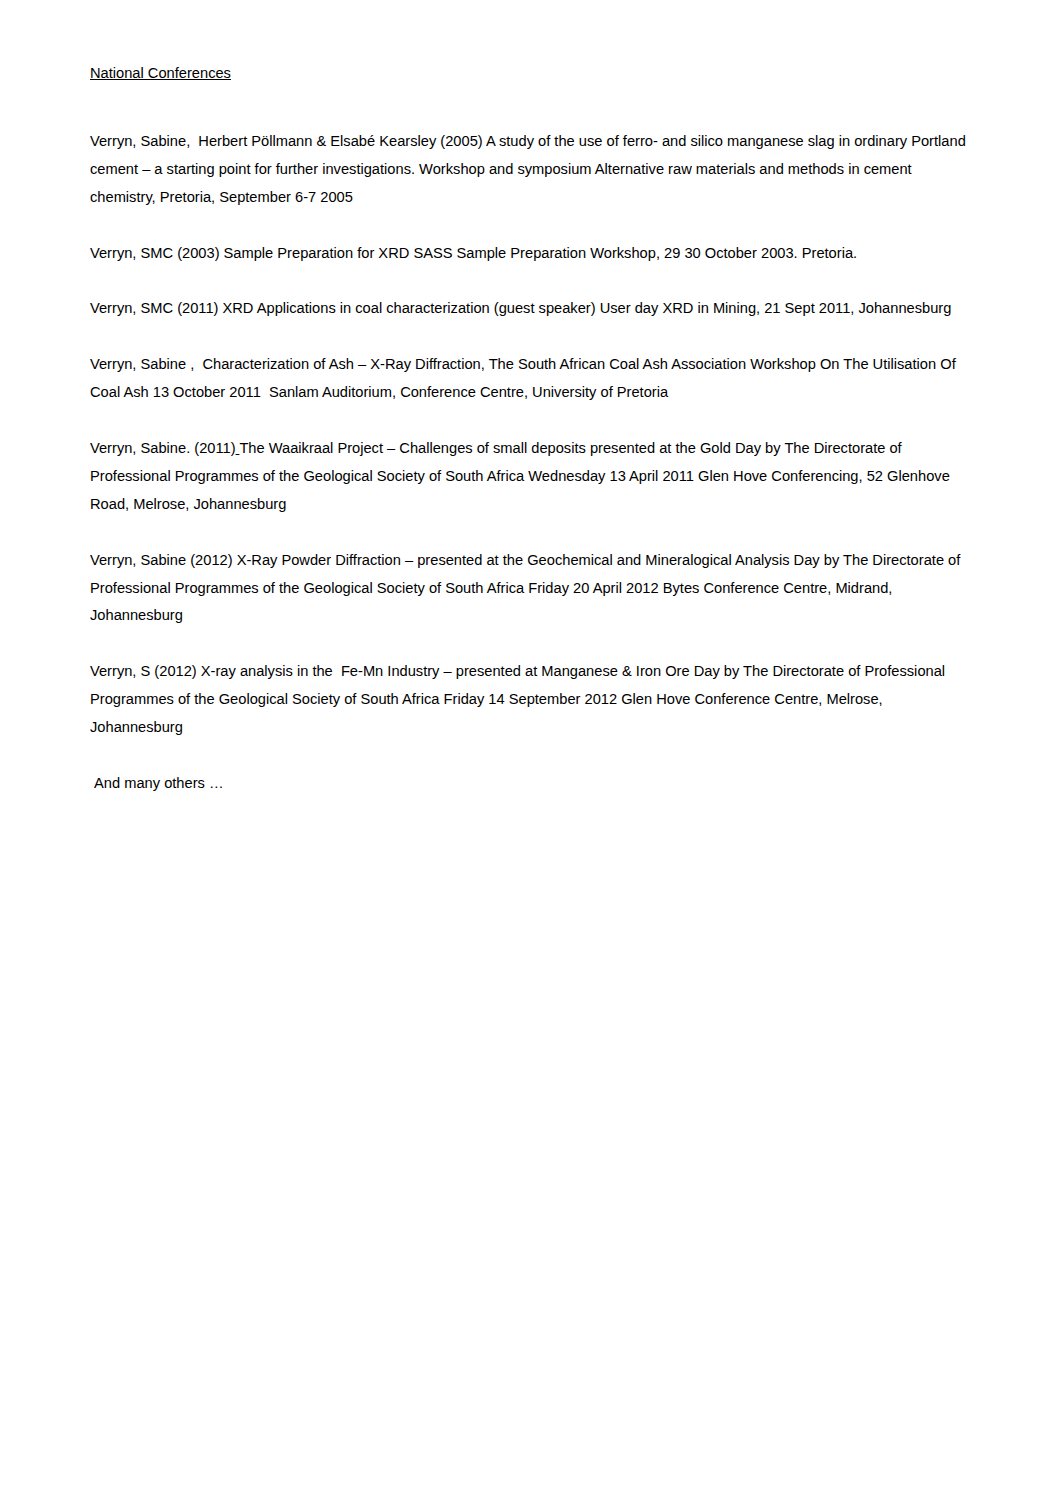National Conferences
Verryn, Sabine, Herbert Pöllmann & Elsabé Kearsley (2005) A study of the use of ferro- and silico manganese slag in ordinary Portland cement – a starting point for further investigations. Workshop and symposium Alternative raw materials and methods in cement chemistry, Pretoria, September 6-7 2005
Verryn, SMC (2003) Sample Preparation for XRD SASS Sample Preparation Workshop, 29 30 October 2003. Pretoria.
Verryn, SMC (2011) XRD Applications in coal characterization (guest speaker) User day XRD in Mining, 21 Sept 2011, Johannesburg
Verryn, Sabine , Characterization of Ash – X-Ray Diffraction, The South African Coal Ash Association Workshop On The Utilisation Of Coal Ash 13 October 2011 Sanlam Auditorium, Conference Centre, University of Pretoria
Verryn, Sabine. (2011) The Waaikraal Project – Challenges of small deposits presented at the Gold Day by The Directorate of Professional Programmes of the Geological Society of South Africa Wednesday 13 April 2011 Glen Hove Conferencing, 52 Glenhove Road, Melrose, Johannesburg
Verryn, Sabine (2012) X-Ray Powder Diffraction – presented at the Geochemical and Mineralogical Analysis Day by The Directorate of Professional Programmes of the Geological Society of South Africa Friday 20 April 2012 Bytes Conference Centre, Midrand, Johannesburg
Verryn, S (2012) X-ray analysis in the Fe-Mn Industry – presented at Manganese & Iron Ore Day by The Directorate of Professional Programmes of the Geological Society of South Africa Friday 14 September 2012 Glen Hove Conference Centre, Melrose, Johannesburg
And many others …